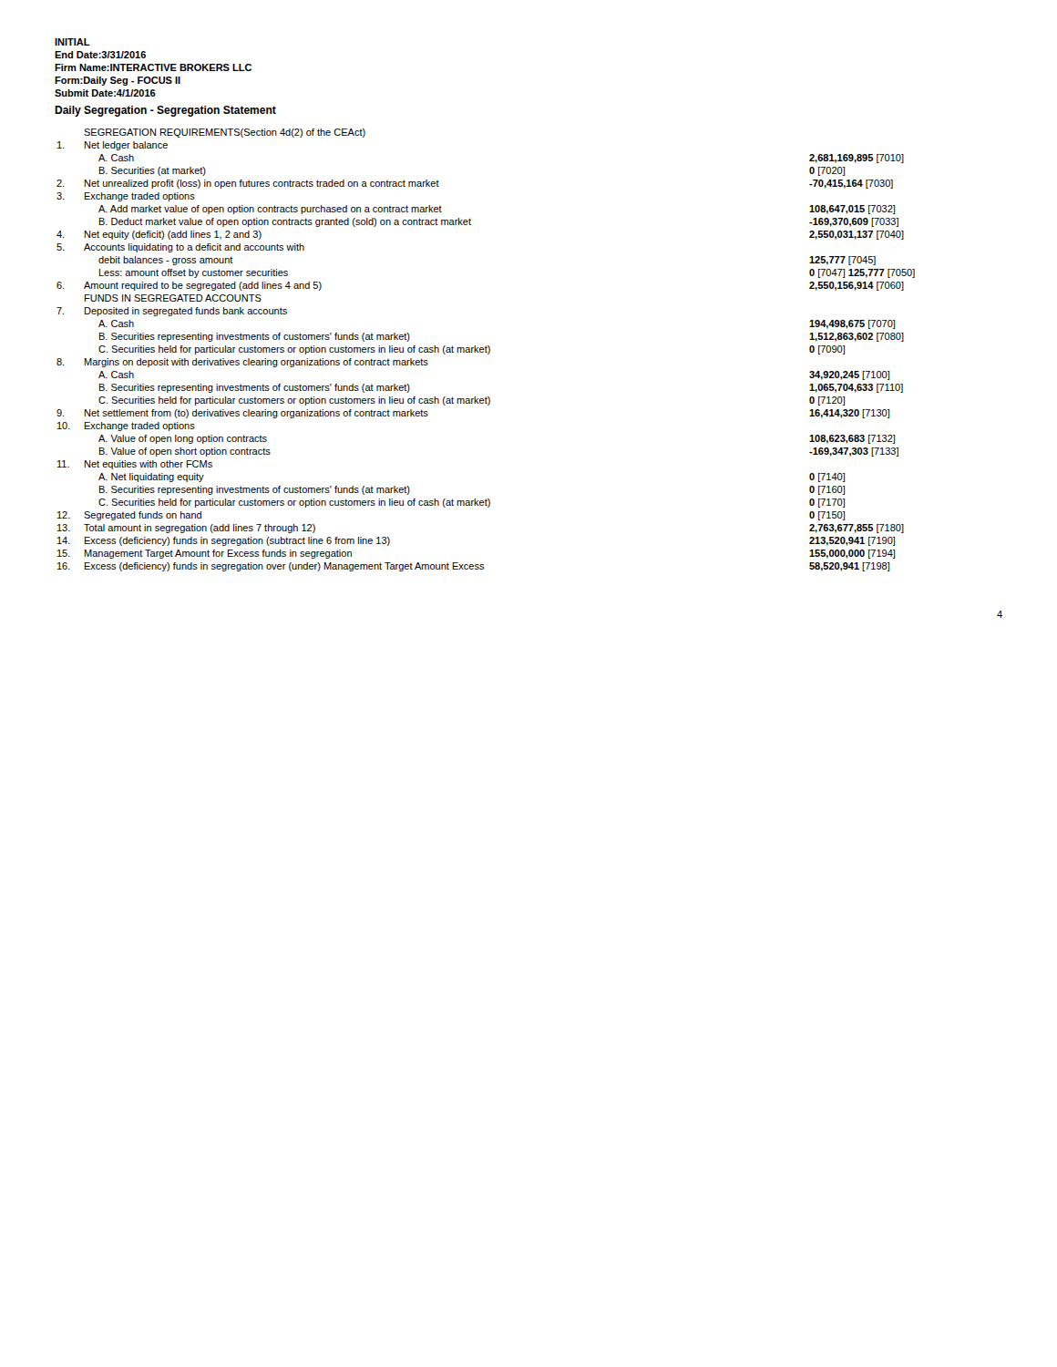INITIAL
End Date:3/31/2016
Firm Name:INTERACTIVE BROKERS LLC
Form:Daily Seg - FOCUS II
Submit Date:4/1/2016
Daily Segregation - Segregation Statement
| | SEGREGATION REQUIREMENTS(Section 4d(2) of the CEAct) | |
| 1. | Net ledger balance | |
| | A. Cash | 2,681,169,895 [7010] |
| | B. Securities (at market) | 0 [7020] |
| 2. | Net unrealized profit (loss) in open futures contracts traded on a contract market | -70,415,164 [7030] |
| 3. | Exchange traded options | |
| | A. Add market value of open option contracts purchased on a contract market | 108,647,015 [7032] |
| | B. Deduct market value of open option contracts granted (sold) on a contract market | -169,370,609 [7033] |
| 4. | Net equity (deficit) (add lines 1, 2 and 3) | 2,550,031,137 [7040] |
| 5. | Accounts liquidating to a deficit and accounts with | |
| | debit balances - gross amount | 125,777 [7045] |
| | Less: amount offset by customer securities | 0 [7047] 125,777 [7050] |
| 6. | Amount required to be segregated (add lines 4 and 5) | 2,550,156,914 [7060] |
| | FUNDS IN SEGREGATED ACCOUNTS | |
| 7. | Deposited in segregated funds bank accounts | |
| | A. Cash | 194,498,675 [7070] |
| | B. Securities representing investments of customers' funds (at market) | 1,512,863,602 [7080] |
| | C. Securities held for particular customers or option customers in lieu of cash (at market) | 0 [7090] |
| 8. | Margins on deposit with derivatives clearing organizations of contract markets | |
| | A. Cash | 34,920,245 [7100] |
| | B. Securities representing investments of customers' funds (at market) | 1,065,704,633 [7110] |
| | C. Securities held for particular customers or option customers in lieu of cash (at market) | 0 [7120] |
| 9. | Net settlement from (to) derivatives clearing organizations of contract markets | 16,414,320 [7130] |
| 10. | Exchange traded options | |
| | A. Value of open long option contracts | 108,623,683 [7132] |
| | B. Value of open short option contracts | -169,347,303 [7133] |
| 11. | Net equities with other FCMs | |
| | A. Net liquidating equity | 0 [7140] |
| | B. Securities representing investments of customers' funds (at market) | 0 [7160] |
| | C. Securities held for particular customers or option customers in lieu of cash (at market) | 0 [7170] |
| 12. | Segregated funds on hand | 0 [7150] |
| 13. | Total amount in segregation (add lines 7 through 12) | 2,763,677,855 [7180] |
| 14. | Excess (deficiency) funds in segregation (subtract line 6 from line 13) | 213,520,941 [7190] |
| 15. | Management Target Amount for Excess funds in segregation | 155,000,000 [7194] |
| 16. | Excess (deficiency) funds in segregation over (under) Management Target Amount Excess | 58,520,941 [7198] |
4